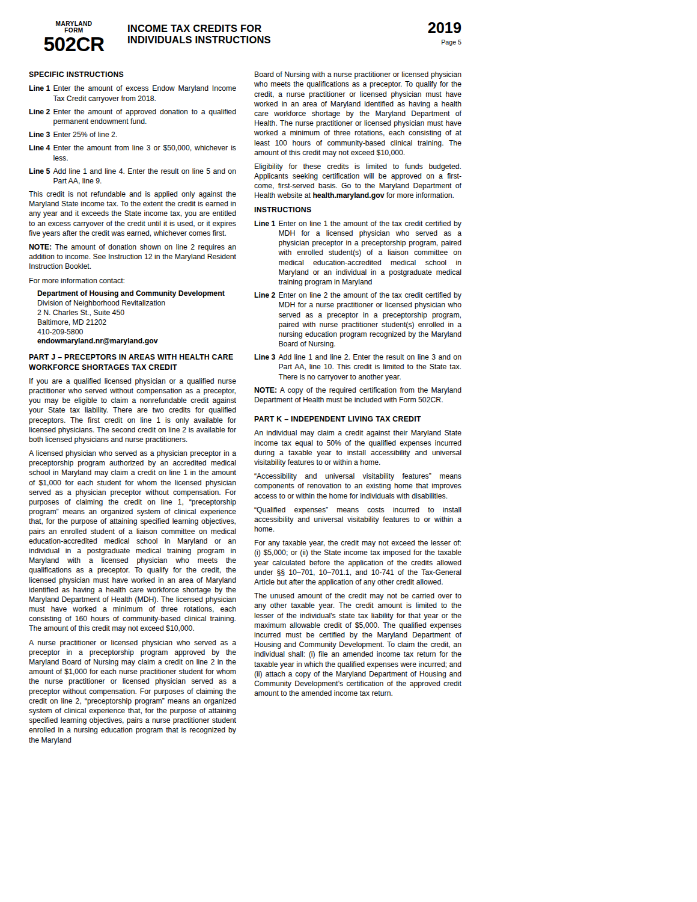MARYLAND
FORM
502CR
INCOME TAX CREDITS FOR
INDIVIDUALS INSTRUCTIONS
2019
Page 5
SPECIFIC INSTRUCTIONS
Line 1
Enter the amount of excess Endow Maryland Income Tax Credit carryover from 2018.
Line 2
Enter the amount of approved donation to a qualified permanent endowment fund.
Line 3
Enter 25% of line 2.
Line 4
Enter the amount from line 3 or $50,000, whichever is less.
Line 5
Add line 1 and line 4. Enter the result on line 5 and on Part AA, line 9.
This credit is not refundable and is applied only against the Maryland State income tax. To the extent the credit is earned in any year and it exceeds the State income tax, you are entitled to an excess carryover of the credit until it is used, or it expires five years after the credit was earned, whichever comes first.
NOTE: The amount of donation shown on line 2 requires an addition to income. See Instruction 12 in the Maryland Resident Instruction Booklet.
For more information contact:
Department of Housing and Community Development
Division of Neighborhood Revitalization
2 N. Charles St., Suite 450
Baltimore, MD 21202
410-209-5800
endowmaryland.nr@maryland.gov
PART J – PRECEPTORS IN AREAS WITH HEALTH CARE WORKFORCE SHORTAGES TAX CREDIT
If you are a qualified licensed physician or a qualified nurse practitioner who served without compensation as a preceptor, you may be eligible to claim a nonrefundable credit against your State tax liability. There are two credits for qualified preceptors. The first credit on line 1 is only available for licensed physicians. The second credit on line 2 is available for both licensed physicians and nurse practitioners.
A licensed physician who served as a physician preceptor in a preceptorship program authorized by an accredited medical school in Maryland may claim a credit on line 1 in the amount of $1,000 for each student for whom the licensed physician served as a physician preceptor without compensation. For purposes of claiming the credit on line 1, “preceptorship program” means an organized system of clinical experience that, for the purpose of attaining specified learning objectives, pairs an enrolled student of a liaison committee on medical education-accredited medical school in Maryland or an individual in a postgraduate medical training program in Maryland with a licensed physician who meets the qualifications as a preceptor. To qualify for the credit, the licensed physician must have worked in an area of Maryland identified as having a health care workforce shortage by the Maryland Department of Health (MDH). The licensed physician must have worked a minimum of three rotations, each consisting of 160 hours of community-based clinical training. The amount of this credit may not exceed $10,000.
A nurse practitioner or licensed physician who served as a preceptor in a preceptorship program approved by the Maryland Board of Nursing may claim a credit on line 2 in the amount of $1,000 for each nurse practitioner student for whom the nurse practitioner or licensed physician served as a preceptor without compensation. For purposes of claiming the credit on line 2, “preceptorship program” means an organized system of clinical experience that, for the purpose of attaining specified learning objectives, pairs a nurse practitioner student enrolled in a nursing education program that is recognized by the Maryland
Board of Nursing with a nurse practitioner or licensed physician who meets the qualifications as a preceptor. To qualify for the credit, a nurse practitioner or licensed physician must have worked in an area of Maryland identified as having a health care workforce shortage by the Maryland Department of Health. The nurse practitioner or licensed physician must have worked a minimum of three rotations, each consisting of at least 100 hours of community-based clinical training. The amount of this credit may not exceed $10,000.
Eligibility for these credits is limited to funds budgeted. Applicants seeking certification will be approved on a first-come, first-served basis. Go to the Maryland Department of Health website at health.maryland.gov for more information.
INSTRUCTIONS
Line 1
Enter on line 1 the amount of the tax credit certified by MDH for a licensed physician who served as a physician preceptor in a preceptorship program, paired with enrolled student(s) of a liaison committee on medical education-accredited medical school in Maryland or an individual in a postgraduate medical training program in Maryland
Line 2
Enter on line 2 the amount of the tax credit certified by MDH for a nurse practitioner or licensed physician who served as a preceptor in a preceptorship program, paired with nurse practitioner student(s) enrolled in a nursing education program recognized by the Maryland Board of Nursing.
Line 3
Add line 1 and line 2. Enter the result on line 3 and on Part AA, line 10. This credit is limited to the State tax. There is no carryover to another year.
NOTE: A copy of the required certification from the Maryland Department of Health must be included with Form 502CR.
PART K – INDEPENDENT LIVING TAX CREDIT
An individual may claim a credit against their Maryland State income tax equal to 50% of the qualified expenses incurred during a taxable year to install accessibility and universal visitability features to or within a home.
“Accessibility and universal visitability features” means components of renovation to an existing home that improves access to or within the home for individuals with disabilities.
“Qualified expenses” means costs incurred to install accessibility and universal visitability features to or within a home.
For any taxable year, the credit may not exceed the lesser of: (i) $5,000; or (ii) the State income tax imposed for the taxable year calculated before the application of the credits allowed under §§ 10–701, 10–701.1, and 10-741 of the Tax-General Article but after the application of any other credit allowed.
The unused amount of the credit may not be carried over to any other taxable year. The credit amount is limited to the lesser of the individual's state tax liability for that year or the maximum allowable credit of $5,000. The qualified expenses incurred must be certified by the Maryland Department of Housing and Community Development. To claim the credit, an individual shall: (i) file an amended income tax return for the taxable year in which the qualified expenses were incurred; and (ii) attach a copy of the Maryland Department of Housing and Community Development’s certification of the approved credit amount to the amended income tax return.